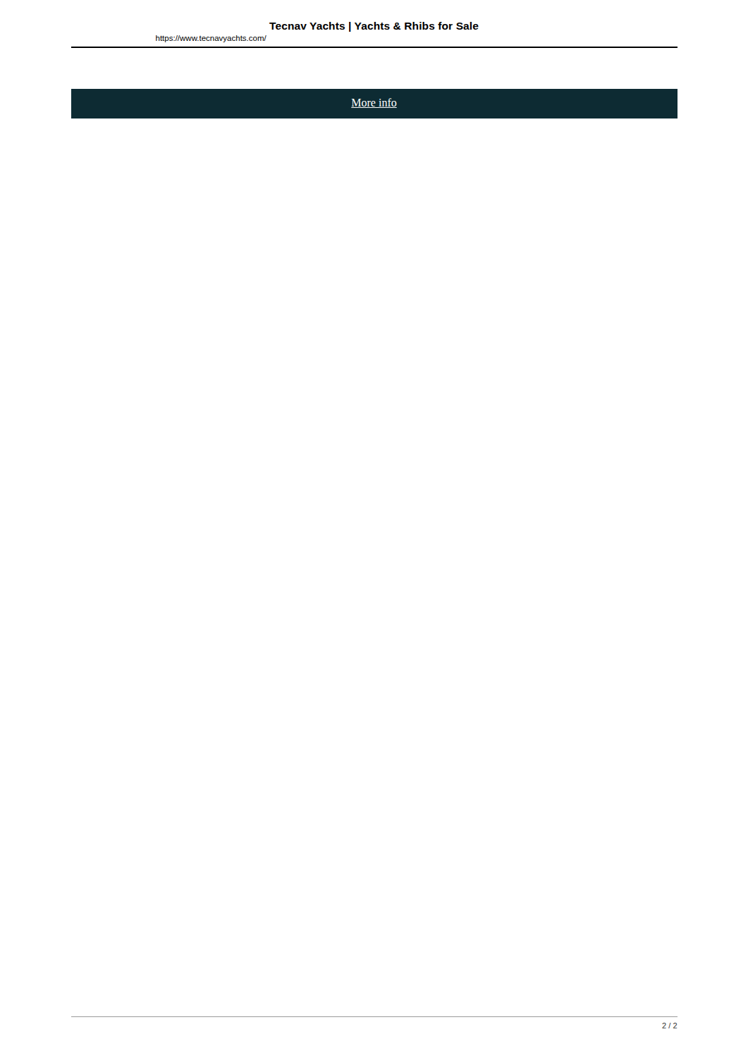Tecnav Yachts | Yachts & Rhibs for Sale
https://www.tecnavyachts.com/
More info
2 / 2